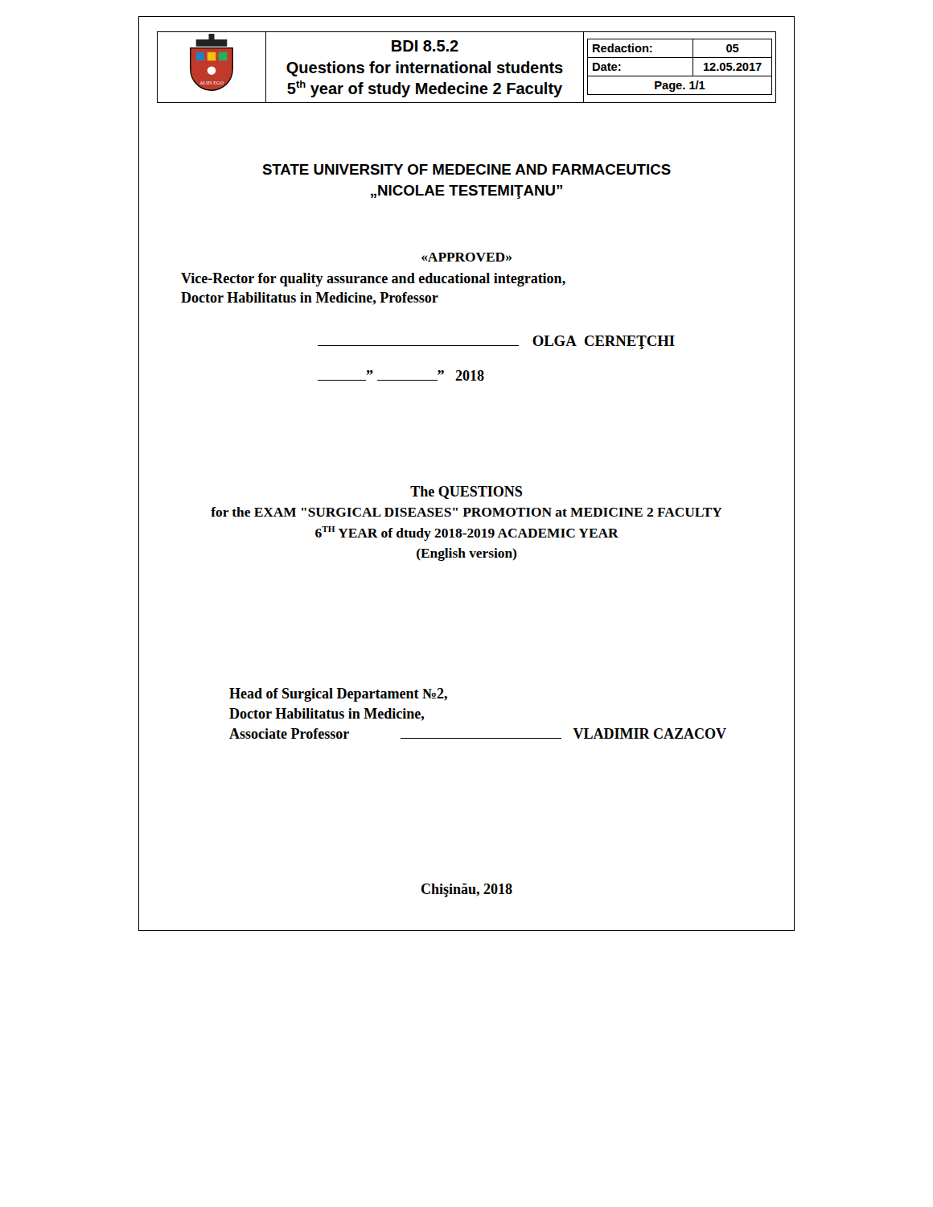| | BDI 8.5.2 Questions for international students 5 th year of study Medecine 2 Faculty | / Redaction: / 05 / / Date: / 12.05.2017 / / Page. 1/1 / |
STATE UNIVERSITY OF MEDECINE AND FARMACEUTICS
„NICOLAE TESTEMIŢANU”
«APPROVED»
Vice-Rector for quality assurance and educational integration,
Doctor Habilitatus in Medicine, Professor
OLGA CERNEŢCHI
” ” 2018
The QUESTIONS
for the EXAM "SURGICAL DISEASES" PROMOTION at MEDICINE 2 FACULTY
6TH YEAR of dtudy 2018-2019 ACADEMIC YEAR
(English version)
Head of Surgical Departament №2,
Doctor Habilitatus in Medicine,
Associate Professor VLADIMIR CAZACOV
Chişinău, 2018